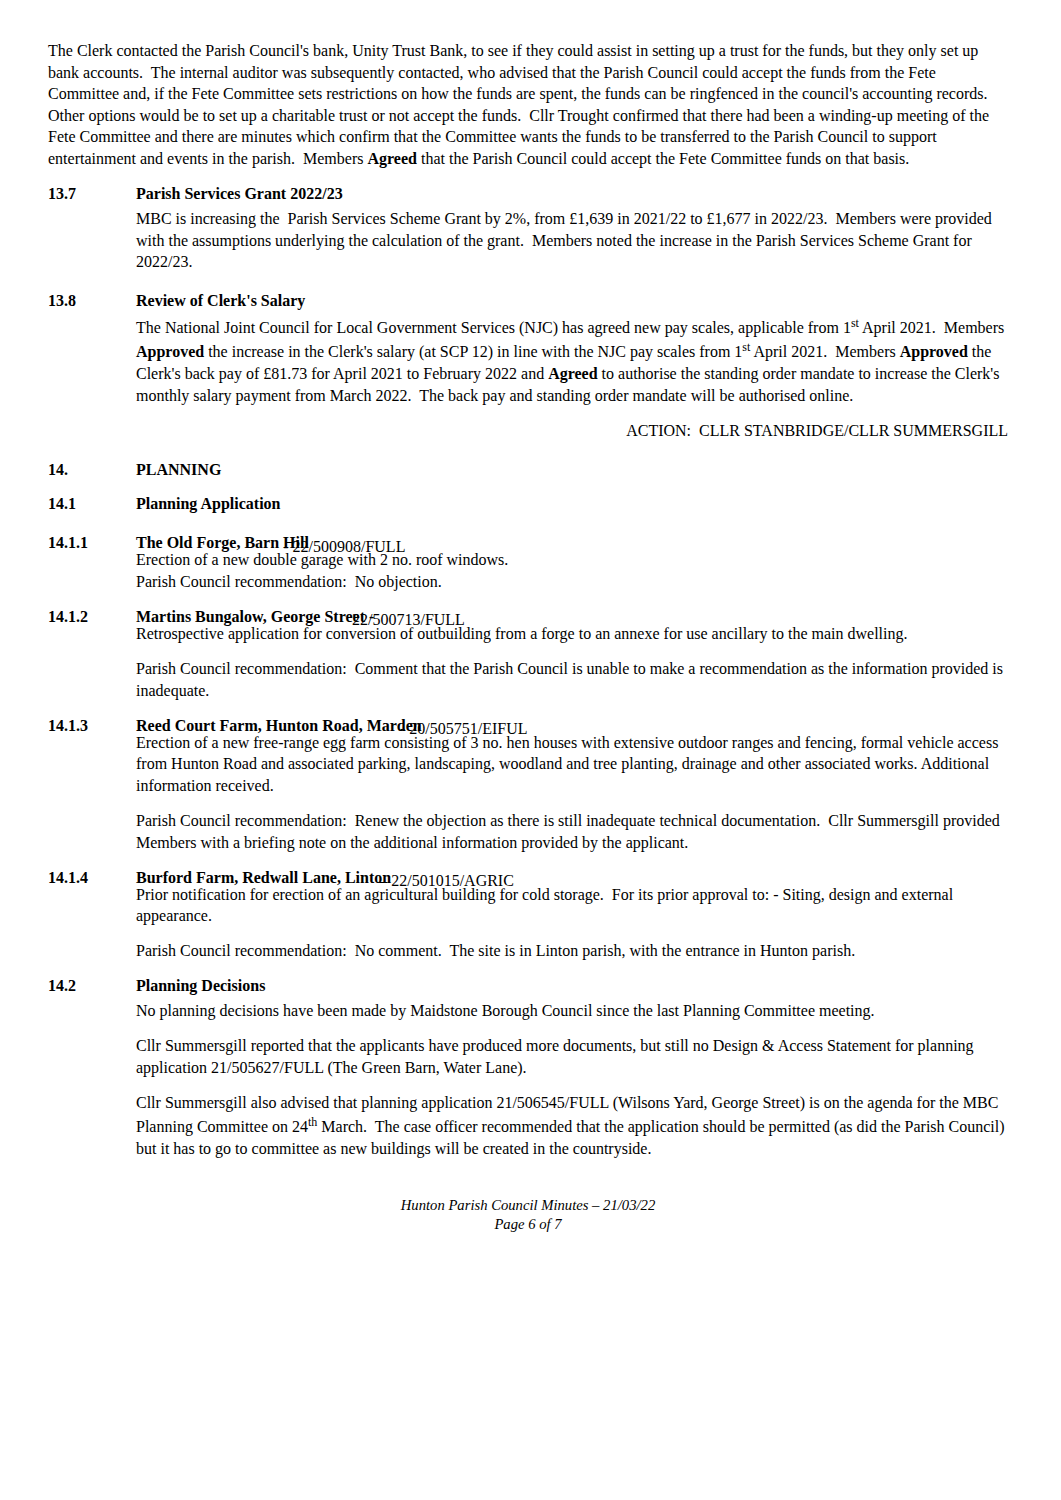The Clerk contacted the Parish Council's bank, Unity Trust Bank, to see if they could assist in setting up a trust for the funds, but they only set up bank accounts. The internal auditor was subsequently contacted, who advised that the Parish Council could accept the funds from the Fete Committee and, if the Fete Committee sets restrictions on how the funds are spent, the funds can be ringfenced in the council's accounting records. Other options would be to set up a charitable trust or not accept the funds. Cllr Trought confirmed that there had been a winding-up meeting of the Fete Committee and there are minutes which confirm that the Committee wants the funds to be transferred to the Parish Council to support entertainment and events in the parish. Members Agreed that the Parish Council could accept the Fete Committee funds on that basis.
13.7
Parish Services Grant 2022/23
MBC is increasing the Parish Services Scheme Grant by 2%, from £1,639 in 2021/22 to £1,677 in 2022/23. Members were provided with the assumptions underlying the calculation of the grant. Members noted the increase in the Parish Services Scheme Grant for 2022/23.
13.8
Review of Clerk's Salary
The National Joint Council for Local Government Services (NJC) has agreed new pay scales, applicable from 1st April 2021. Members Approved the increase in the Clerk's salary (at SCP 12) in line with the NJC pay scales from 1st April 2021. Members Approved the Clerk's back pay of £81.73 for April 2021 to February 2022 and Agreed to authorise the standing order mandate to increase the Clerk's monthly salary payment from March 2022. The back pay and standing order mandate will be authorised online.
ACTION: CLLR STANBRIDGE/CLLR SUMMERSGILL
14.
PLANNING
14.1
Planning Application
14.1.1
The Old Forge, Barn Hill
- 22/500908/FULL
Erection of a new double garage with 2 no. roof windows.
Parish Council recommendation: No objection.
14.1.2
Martins Bungalow, George Street -
22/500713/FULL
Retrospective application for conversion of outbuilding from a forge to an annexe for use ancillary to the main dwelling.
Parish Council recommendation: Comment that the Parish Council is unable to make a recommendation as the information provided is inadequate.
14.1.3
Reed Court Farm, Hunton Road, Marden
- 20/505751/EIFUL
Erection of a new free-range egg farm consisting of 3 no. hen houses with extensive outdoor ranges and fencing, formal vehicle access from Hunton Road and associated parking, landscaping, woodland and tree planting, drainage and other associated works. Additional information received.
Parish Council recommendation: Renew the objection as there is still inadequate technical documentation. Cllr Summersgill provided Members with a briefing note on the additional information provided by the applicant.
14.1.4
Burford Farm, Redwall Lane, Linton
– 22/501015/AGRIC
Prior notification for erection of an agricultural building for cold storage. For its prior approval to: - Siting, design and external appearance.
Parish Council recommendation: No comment. The site is in Linton parish, with the entrance in Hunton parish.
14.2
Planning Decisions
No planning decisions have been made by Maidstone Borough Council since the last Planning Committee meeting.
Cllr Summersgill reported that the applicants have produced more documents, but still no Design & Access Statement for planning application 21/505627/FULL (The Green Barn, Water Lane).
Cllr Summersgill also advised that planning application 21/506545/FULL (Wilsons Yard, George Street) is on the agenda for the MBC Planning Committee on 24th March. The case officer recommended that the application should be permitted (as did the Parish Council) but it has to go to committee as new buildings will be created in the countryside.
Hunton Parish Council Minutes – 21/03/22
Page 6 of 7